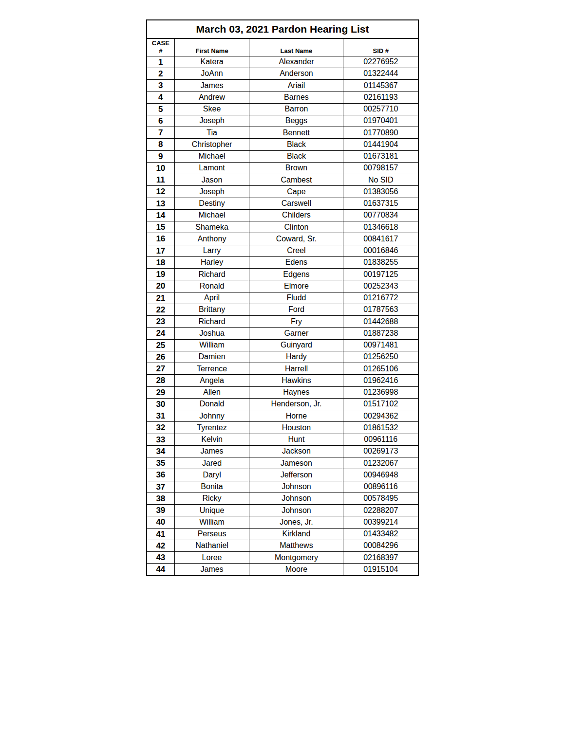March 03, 2021 Pardon Hearing List
| CASE # | First Name | Last Name | SID # |
| --- | --- | --- | --- |
| 1 | Katera | Alexander | 02276952 |
| 2 | JoAnn | Anderson | 01322444 |
| 3 | James | Ariail | 01145367 |
| 4 | Andrew | Barnes | 02161193 |
| 5 | Skee | Barron | 00257710 |
| 6 | Joseph | Beggs | 01970401 |
| 7 | Tia | Bennett | 01770890 |
| 8 | Christopher | Black | 01441904 |
| 9 | Michael | Black | 01673181 |
| 10 | Lamont | Brown | 00798157 |
| 11 | Jason | Cambest | No SID |
| 12 | Joseph | Cape | 01383056 |
| 13 | Destiny | Carswell | 01637315 |
| 14 | Michael | Childers | 00770834 |
| 15 | Shameka | Clinton | 01346618 |
| 16 | Anthony | Coward, Sr. | 00841617 |
| 17 | Larry | Creel | 00016846 |
| 18 | Harley | Edens | 01838255 |
| 19 | Richard | Edgens | 00197125 |
| 20 | Ronald | Elmore | 00252343 |
| 21 | April | Fludd | 01216772 |
| 22 | Brittany | Ford | 01787563 |
| 23 | Richard | Fry | 01442688 |
| 24 | Joshua | Garner | 01887238 |
| 25 | William | Guinyard | 00971481 |
| 26 | Damien | Hardy | 01256250 |
| 27 | Terrence | Harrell | 01265106 |
| 28 | Angela | Hawkins | 01962416 |
| 29 | Allen | Haynes | 01236998 |
| 30 | Donald | Henderson, Jr. | 01517102 |
| 31 | Johnny | Horne | 00294362 |
| 32 | Tyrentez | Houston | 01861532 |
| 33 | Kelvin | Hunt | 00961116 |
| 34 | James | Jackson | 00269173 |
| 35 | Jared | Jameson | 01232067 |
| 36 | Daryl | Jefferson | 00946948 |
| 37 | Bonita | Johnson | 00896116 |
| 38 | Ricky | Johnson | 00578495 |
| 39 | Unique | Johnson | 02288207 |
| 40 | William | Jones, Jr. | 00399214 |
| 41 | Perseus | Kirkland | 01433482 |
| 42 | Nathaniel | Matthews | 00084296 |
| 43 | Loree | Montgomery | 02168397 |
| 44 | James | Moore | 01915104 |